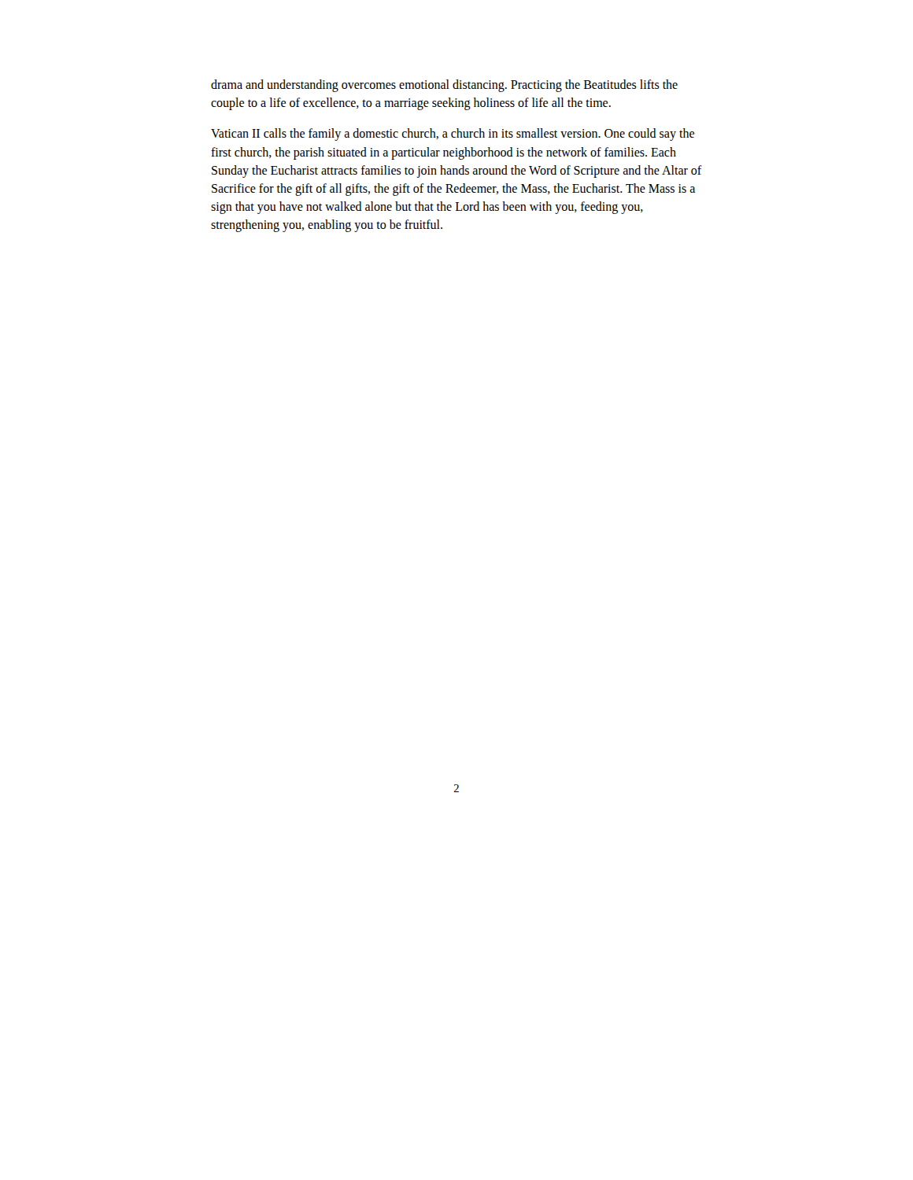drama and understanding overcomes emotional distancing. Practicing the Beatitudes lifts the couple to a life of excellence, to a marriage seeking holiness of life all the time.
Vatican II calls the family a domestic church, a church in its smallest version. One could say the first church, the parish situated in a particular neighborhood is the network of families. Each Sunday the Eucharist attracts families to join hands around the Word of Scripture and the Altar of Sacrifice for the gift of all gifts, the gift of the Redeemer, the Mass, the Eucharist. The Mass is a sign that you have not walked alone but that the Lord has been with you, feeding you, strengthening you, enabling you to be fruitful.
2